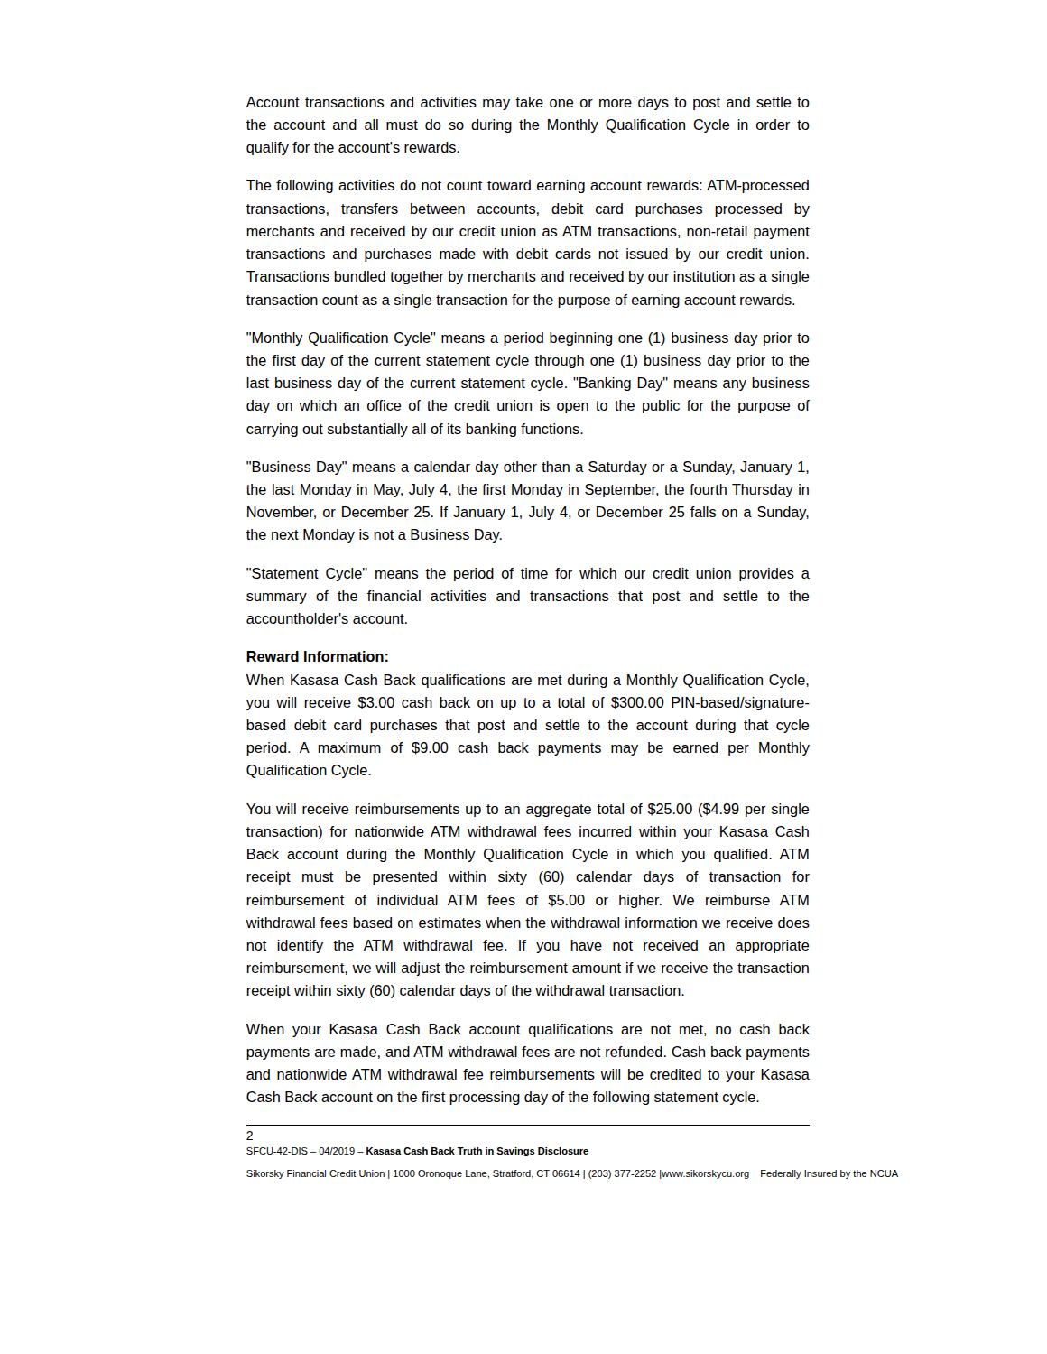Account transactions and activities may take one or more days to post and settle to the account and all must do so during the Monthly Qualification Cycle in order to qualify for the account's rewards.
The following activities do not count toward earning account rewards: ATM-processed transactions, transfers between accounts, debit card purchases processed by merchants and received by our credit union as ATM transactions, non-retail payment transactions and purchases made with debit cards not issued by our credit union. Transactions bundled together by merchants and received by our institution as a single transaction count as a single transaction for the purpose of earning account rewards.
"Monthly Qualification Cycle" means a period beginning one (1) business day prior to the first day of the current statement cycle through one (1) business day prior to the last business day of the current statement cycle. "Banking Day" means any business day on which an office of the credit union is open to the public for the purpose of carrying out substantially all of its banking functions.
"Business Day" means a calendar day other than a Saturday or a Sunday, January 1, the last Monday in May, July 4, the first Monday in September, the fourth Thursday in November, or December 25. If January 1, July 4, or December 25 falls on a Sunday, the next Monday is not a Business Day.
"Statement Cycle" means the period of time for which our credit union provides a summary of the financial activities and transactions that post and settle to the accountholder's account.
Reward Information:
When Kasasa Cash Back qualifications are met during a Monthly Qualification Cycle, you will receive $3.00 cash back on up to a total of $300.00 PIN-based/signature-based debit card purchases that post and settle to the account during that cycle period. A maximum of $9.00 cash back payments may be earned per Monthly Qualification Cycle.
You will receive reimbursements up to an aggregate total of $25.00 ($4.99 per single transaction) for nationwide ATM withdrawal fees incurred within your Kasasa Cash Back account during the Monthly Qualification Cycle in which you qualified. ATM receipt must be presented within sixty (60) calendar days of transaction for reimbursement of individual ATM fees of $5.00 or higher. We reimburse ATM withdrawal fees based on estimates when the withdrawal information we receive does not identify the ATM withdrawal fee. If you have not received an appropriate reimbursement, we will adjust the reimbursement amount if we receive the transaction receipt within sixty (60) calendar days of the withdrawal transaction.
When your Kasasa Cash Back account qualifications are not met, no cash back payments are made, and ATM withdrawal fees are not refunded. Cash back payments and nationwide ATM withdrawal fee reimbursements will be credited to your Kasasa Cash Back account on the first processing day of the following statement cycle.
2
SFCU-42-DIS – 04/2019 – Kasasa Cash Back Truth in Savings Disclosure
Sikorsky Financial Credit Union | 1000 Oronoque Lane, Stratford, CT 06614 | (203) 377-2252 |www.sikorskycu.org Federally Insured by the NCUA